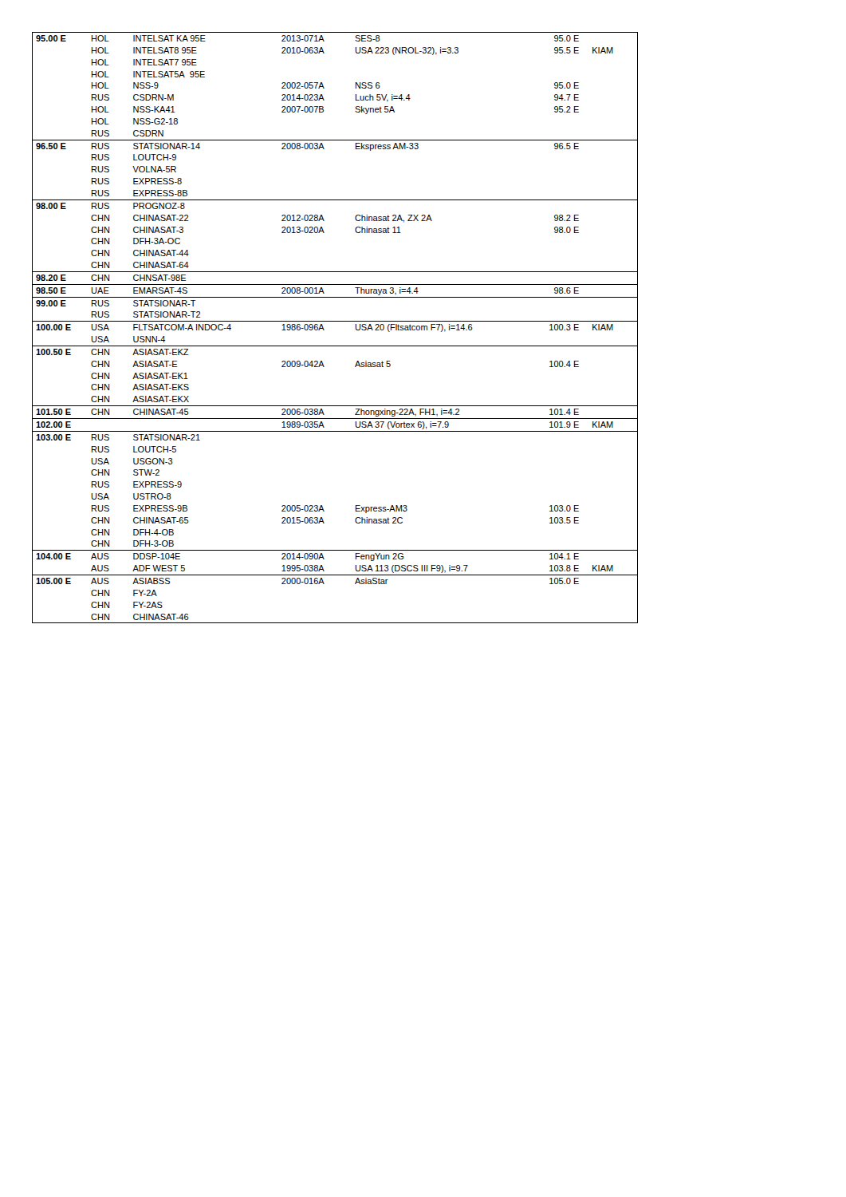| 95.00 E | HOL | INTELSAT KA 95E | 2013-071A | SES-8 | 95.0 E | |
| | HOL | INTELSAT8 95E | 2010-063A | USA 223 (NROL-32), i=3.3 | 95.5 E | KIAM |
| | HOL | INTELSAT7 95E | | | | |
| | HOL | INTELSAT5A 95E | | | | |
| | HOL | NSS-9 | 2002-057A | NSS 6 | 95.0 E | |
| | RUS | CSDRN-M | 2014-023A | Luch 5V, i=4.4 | 94.7 E | |
| | HOL | NSS-KA41 | 2007-007B | Skynet 5A | 95.2 E | |
| | HOL | NSS-G2-18 | | | | |
| | RUS | CSDRN | | | | |
| 96.50 E | RUS | STATSIONAR-14 | 2008-003A | Ekspress AM-33 | 96.5 E | |
| | RUS | LOUTCH-9 | | | | |
| | RUS | VOLNA-5R | | | | |
| | RUS | EXPRESS-8 | | | | |
| | RUS | EXPRESS-8B | | | | |
| 98.00 E | RUS | PROGNOZ-8 | | | | |
| | CHN | CHINASAT-22 | 2012-028A | Chinasat 2A, ZX 2A | 98.2 E | |
| | CHN | CHINASAT-3 | 2013-020A | Chinasat 11 | 98.0 E | |
| | CHN | DFH-3A-OC | | | | |
| | CHN | CHINASAT-44 | | | | |
| | CHN | CHINASAT-64 | | | | |
| 98.20 E | CHN | CHNSAT-98E | | | | |
| 98.50 E | UAE | EMARSAT-4S | 2008-001A | Thuraya 3, i=4.4 | 98.6 E | |
| 99.00 E | RUS | STATSIONAR-T | | | | |
| | RUS | STATSIONAR-T2 | | | | |
| 100.00 E | USA | FLTSATCOM-A INDOC-4 | 1986-096A | USA 20 (Fltsatcom F7), i=14.6 | 100.3 E | KIAM |
| | USA | USNN-4 | | | | |
| 100.50 E | CHN | ASIASAT-EKZ | | | | |
| | CHN | ASIASAT-E | 2009-042A | Asiasat 5 | 100.4 E | |
| | CHN | ASIASAT-EK1 | | | | |
| | CHN | ASIASAT-EKS | | | | |
| | CHN | ASIASAT-EKX | | | | |
| 101.50 E | CHN | CHINASAT-45 | 2006-038A | Zhongxing-22A, FH1, i=4.2 | 101.4 E | |
| 102.00 E | | | 1989-035A | USA 37 (Vortex 6), i=7.9 | 101.9 E | KIAM |
| 103.00 E | RUS | STATSIONAR-21 | | | | |
| | RUS | LOUTCH-5 | | | | |
| | USA | USGON-3 | | | | |
| | CHN | STW-2 | | | | |
| | RUS | EXPRESS-9 | | | | |
| | USA | USTRO-8 | | | | |
| | RUS | EXPRESS-9B | 2005-023A | Express-AM3 | 103.0 E | |
| | CHN | CHINASAT-65 | 2015-063A | Chinasat 2C | 103.5 E | |
| | CHN | DFH-4-OB | | | | |
| | CHN | DFH-3-OB | | | | |
| 104.00 E | AUS | DDSP-104E | 2014-090A | FengYun 2G | 104.1 E | |
| | AUS | ADF WEST 5 | 1995-038A | USA 113 (DSCS III F9), i=9.7 | 103.8 E | KIAM |
| 105.00 E | AUS | ASIABSS | 2000-016A | AsiaStar | 105.0 E | |
| | CHN | FY-2A | | | | |
| | CHN | FY-2AS | | | | |
| | CHN | CHINASAT-46 | | | | |